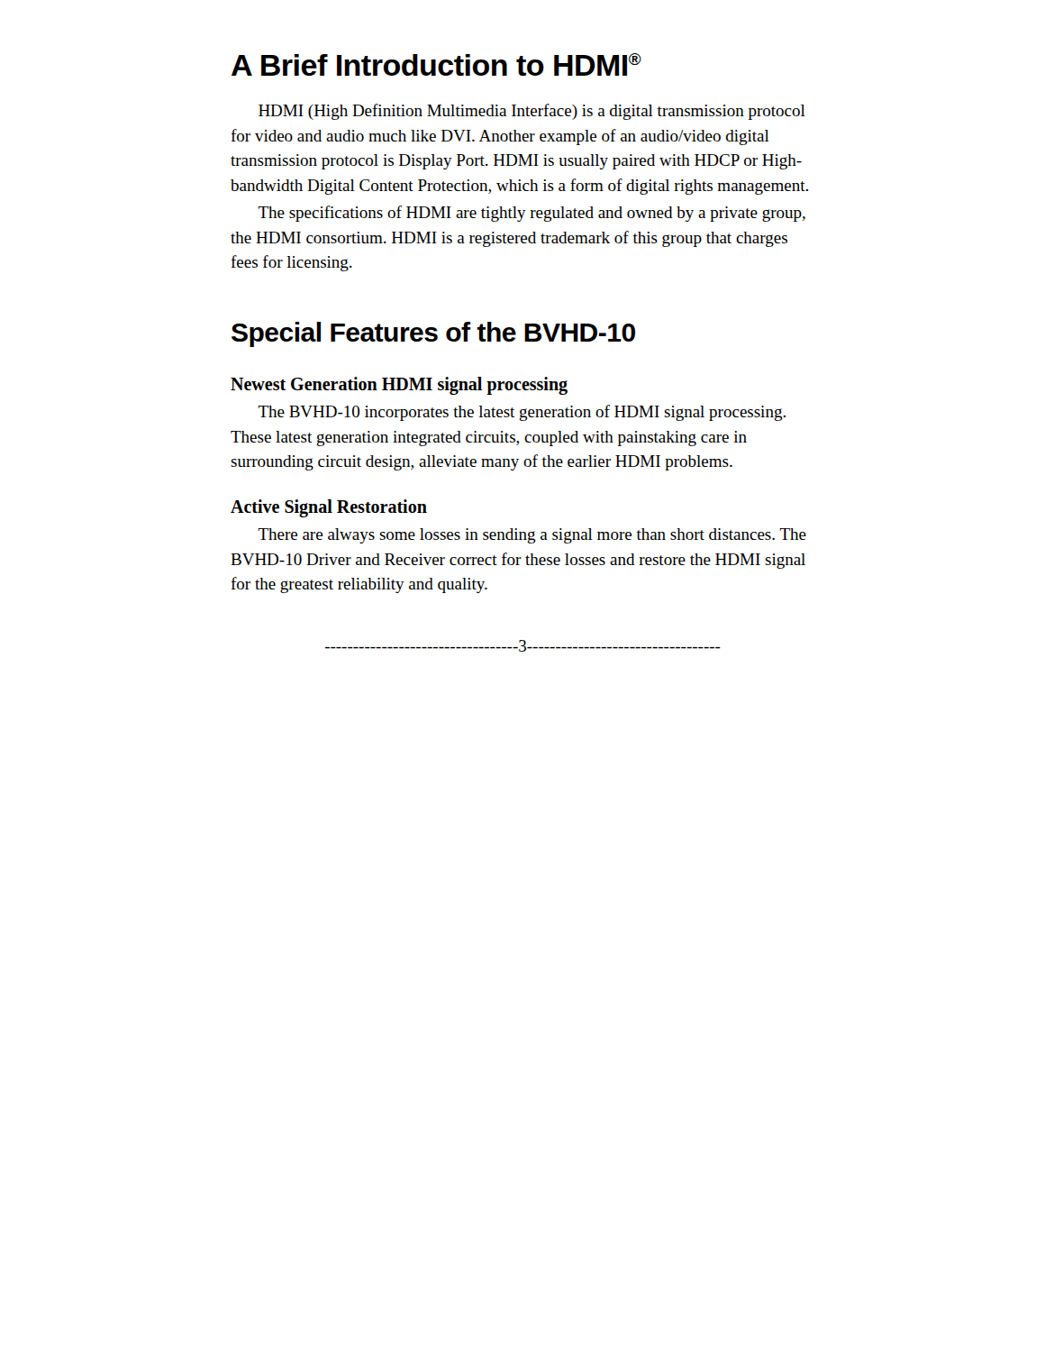A Brief Introduction to HDMI®
HDMI (High Definition Multimedia Interface) is a digital transmission protocol for video and audio much like DVI. Another example of an audio/video digital transmission protocol is Display Port. HDMI is usually paired with HDCP or High-bandwidth Digital Content Protection, which is a form of digital rights management.
The specifications of HDMI are tightly regulated and owned by a private group, the HDMI consortium. HDMI is a registered trademark of this group that charges fees for licensing.
Special Features of the BVHD-10
Newest Generation HDMI signal processing
The BVHD-10 incorporates the latest generation of HDMI signal processing. These latest generation integrated circuits, coupled with painstaking care in surrounding circuit design, alleviate many of the earlier HDMI problems.
Active Signal Restoration
There are always some losses in sending a signal more than short distances. The BVHD-10 Driver and Receiver correct for these losses and restore the HDMI signal for the greatest reliability and quality.
----------------------------------3----------------------------------